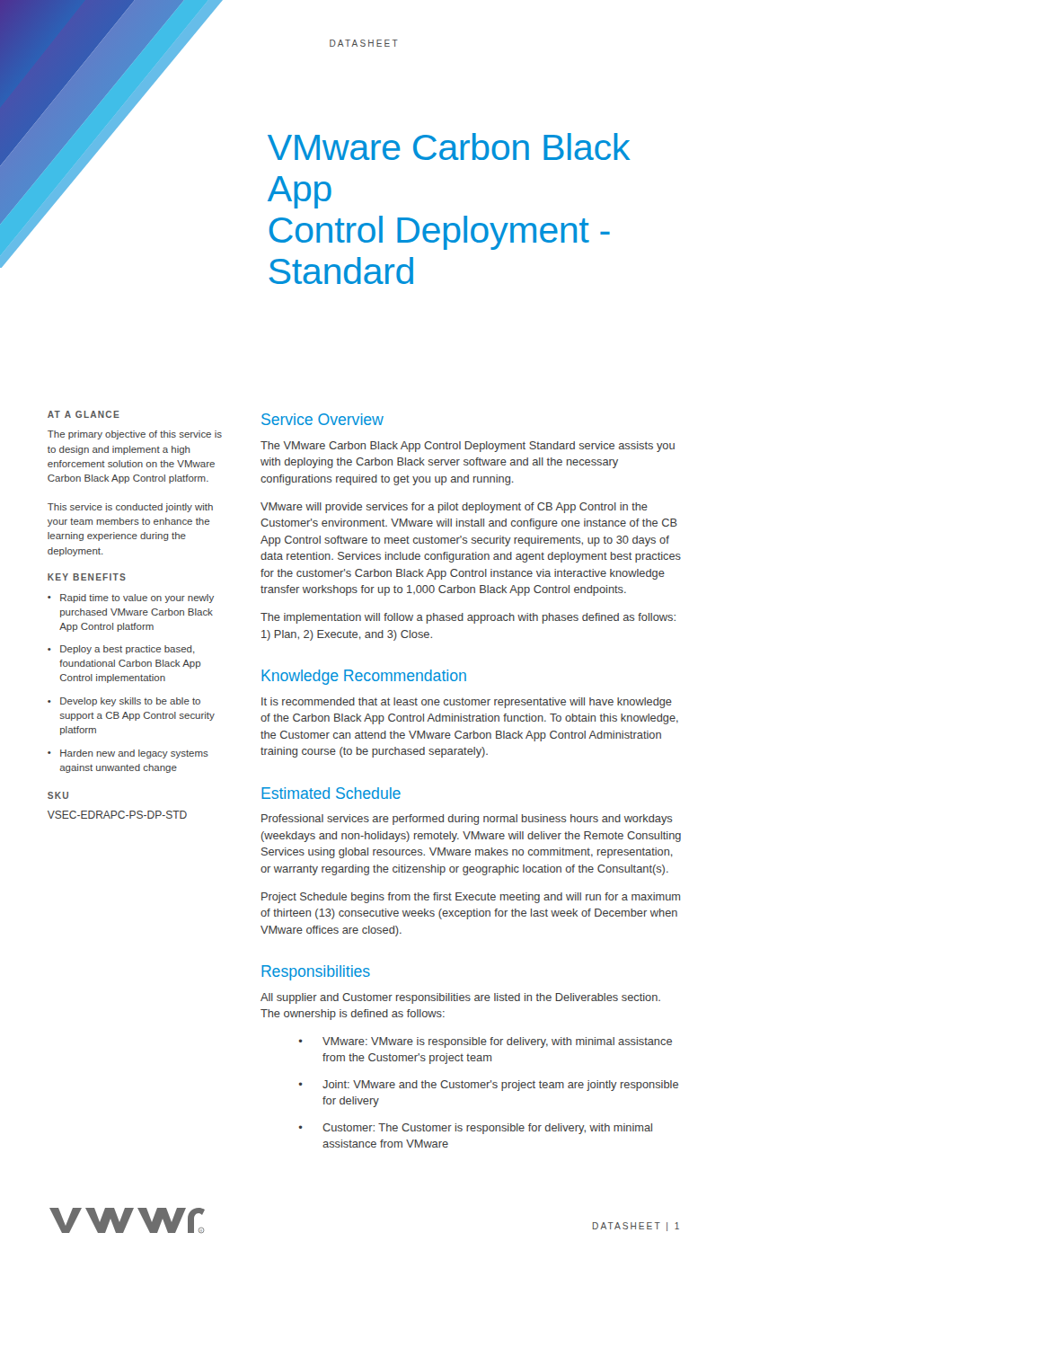DATASHEET
VMware Carbon Black App
Control Deployment -
Standard
At a Glance
The primary objective of this service is to design and implement a high enforcement solution on the VMware Carbon Black App Control platform.
This service is conducted jointly with your team members to enhance the learning experience during the deployment.
Key Benefits
Rapid time to value on your newly purchased VMware Carbon Black App Control platform
Deploy a best practice based, foundational Carbon Black App Control implementation
Develop key skills to be able to support a CB App Control security platform
Harden new and legacy systems against unwanted change
SKU
VSEC-EDRAPC-PS-DP-STD
Service Overview
The VMware Carbon Black App Control Deployment Standard service assists you with deploying the Carbon Black server software and all the necessary configurations required to get you up and running.
VMware will provide services for a pilot deployment of CB App Control in the Customer's environment. VMware will install and configure one instance of the CB App Control software to meet customer's security requirements, up to 30 days of data retention. Services include configuration and agent deployment best practices for the customer's Carbon Black App Control instance via interactive knowledge transfer workshops for up to 1,000 Carbon Black App Control endpoints.
The implementation will follow a phased approach with phases defined as follows: 1) Plan, 2) Execute, and 3) Close.
Knowledge Recommendation
It is recommended that at least one customer representative will have knowledge of the Carbon Black App Control Administration function. To obtain this knowledge, the Customer can attend the VMware Carbon Black App Control Administration training course (to be purchased separately).
Estimated Schedule
Professional services are performed during normal business hours and workdays (weekdays and non-holidays) remotely. VMware will deliver the Remote Consulting Services using global resources. VMware makes no commitment, representation, or warranty regarding the citizenship or geographic location of the Consultant(s).
Project Schedule begins from the first Execute meeting and will run for a maximum of thirteen (13) consecutive weeks (exception for the last week of December when VMware offices are closed).
Responsibilities
All supplier and Customer responsibilities are listed in the Deliverables section. The ownership is defined as follows:
VMware: VMware is responsible for delivery, with minimal assistance from the Customer's project team
Joint: VMware and the Customer's project team are jointly responsible for delivery
Customer: The Customer is responsible for delivery, with minimal assistance from VMware
R
DATASHEET | 1